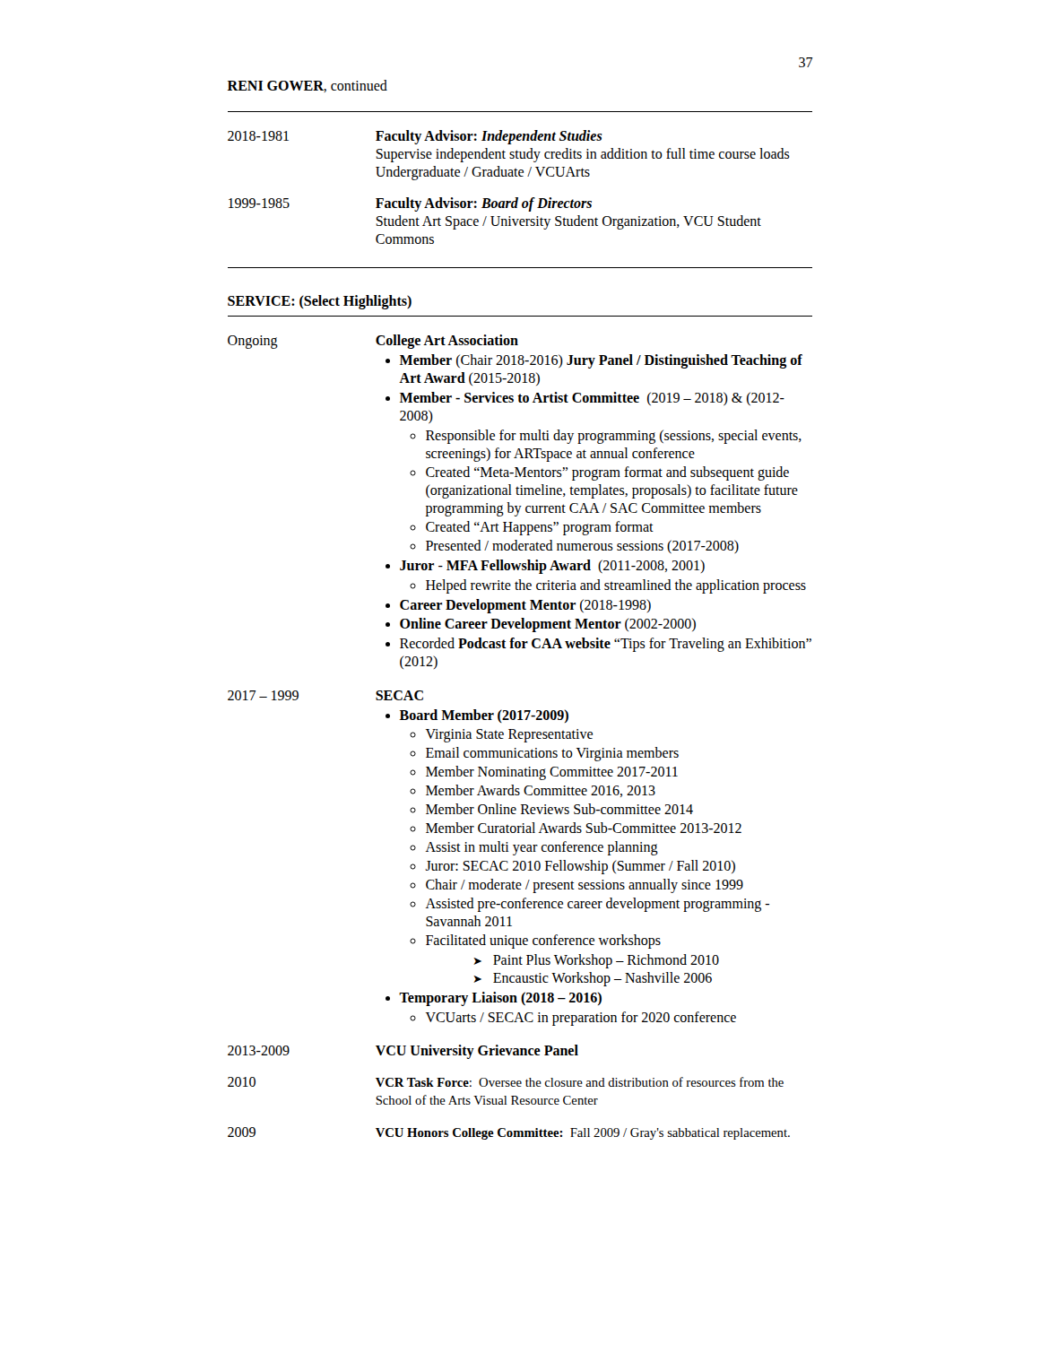37
RENI GOWER, continued
| 2018-1981 | Faculty Advisor: Independent Studies Supervise independent study credits in addition to full time course loads Undergraduate / Graduate / VCUArts |
| 1999-1985 | Faculty Advisor: Board of Directors Student Art Space / University Student Organization, VCU Student Commons |
SERVICE: (Select Highlights)
| Ongoing | College Art Association Member (Chair 2018-2016) Jury Panel / Distinguished Teaching of Art Award (2015-2018) Member - Services to Artist Committee (2019 – 2018) & (2012-2008) Responsible for multi day programming (sessions, special events, screenings) for ARTspace at annual conference Created “Meta-Mentors” program format and subsequent guide (organizational timeline, templates, proposals) to facilitate future programming by current CAA / SAC Committee members Created “Art Happens” program format Presented / moderated numerous sessions (2017-2008) Juror - MFA Fellowship Award (2011-2008, 2001) Helped rewrite the criteria and streamlined the application process Career Development Mentor (2018-1998) Online Career Development Mentor (2002-2000) Recorded Podcast for CAA website “Tips for Traveling an Exhibition” (2012) |
| 2017 – 1999 | SECAC Board Member (2017-2009) Virginia State Representative Email communications to Virginia members Member Nominating Committee 2017-2011 Member Awards Committee 2016, 2013 Member Online Reviews Sub-committee 2014 Member Curatorial Awards Sub-Committee 2013-2012 Assist in multi year conference planning Juror: SECAC 2010 Fellowship (Summer / Fall 2010) Chair / moderate / present sessions annually since 1999 Assisted pre-conference career development programming - Savannah 2011 Facilitated unique conference workshops Paint Plus Workshop – Richmond 2010 Encaustic Workshop – Nashville 2006 Temporary Liaison (2018 – 2016) VCUarts / SECAC in preparation for 2020 conference |
| 2013-2009 | VCU University Grievance Panel |
| 2010 | VCR Task Force : Oversee the closure and distribution of resources from the School of the Arts Visual Resource Center |
| 2009 | VCU Honors College Committee: Fall 2009 / Gray's sabbatical replacement. |